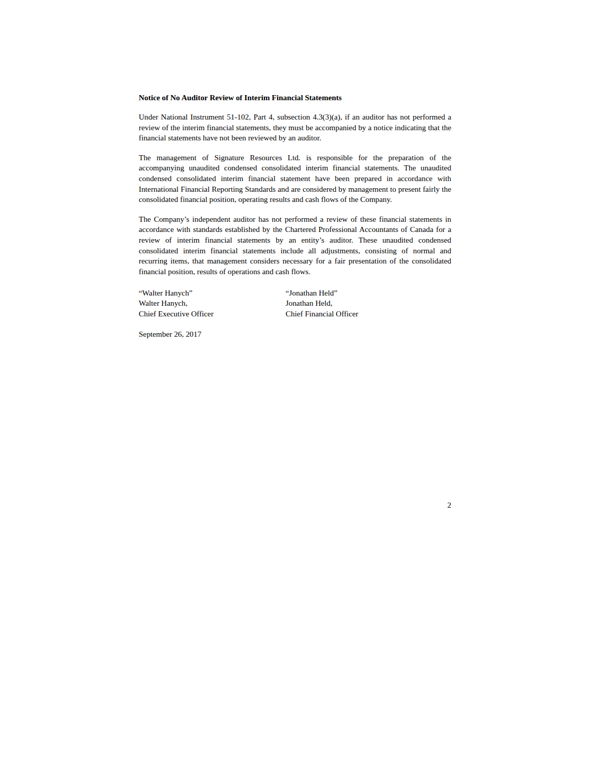Notice of No Auditor Review of Interim Financial Statements
Under National Instrument 51-102, Part 4, subsection 4.3(3)(a), if an auditor has not performed a review of the interim financial statements, they must be accompanied by a notice indicating that the financial statements have not been reviewed by an auditor.
The management of Signature Resources Ltd. is responsible for the preparation of the accompanying unaudited condensed consolidated interim financial statements. The unaudited condensed consolidated interim financial statement have been prepared in accordance with International Financial Reporting Standards and are considered by management to present fairly the consolidated financial position, operating results and cash flows of the Company.
The Company’s independent auditor has not performed a review of these financial statements in accordance with standards established by the Chartered Professional Accountants of Canada for a review of interim financial statements by an entity’s auditor. These unaudited condensed consolidated interim financial statements include all adjustments, consisting of normal and recurring items, that management considers necessary for a fair presentation of the consolidated financial position, results of operations and cash flows.
| “Walter Hanych” | “Jonathan Held” |
| Walter Hanych, Chief Executive Officer | Jonathan Held, Chief Financial Officer |
September 26, 2017
2